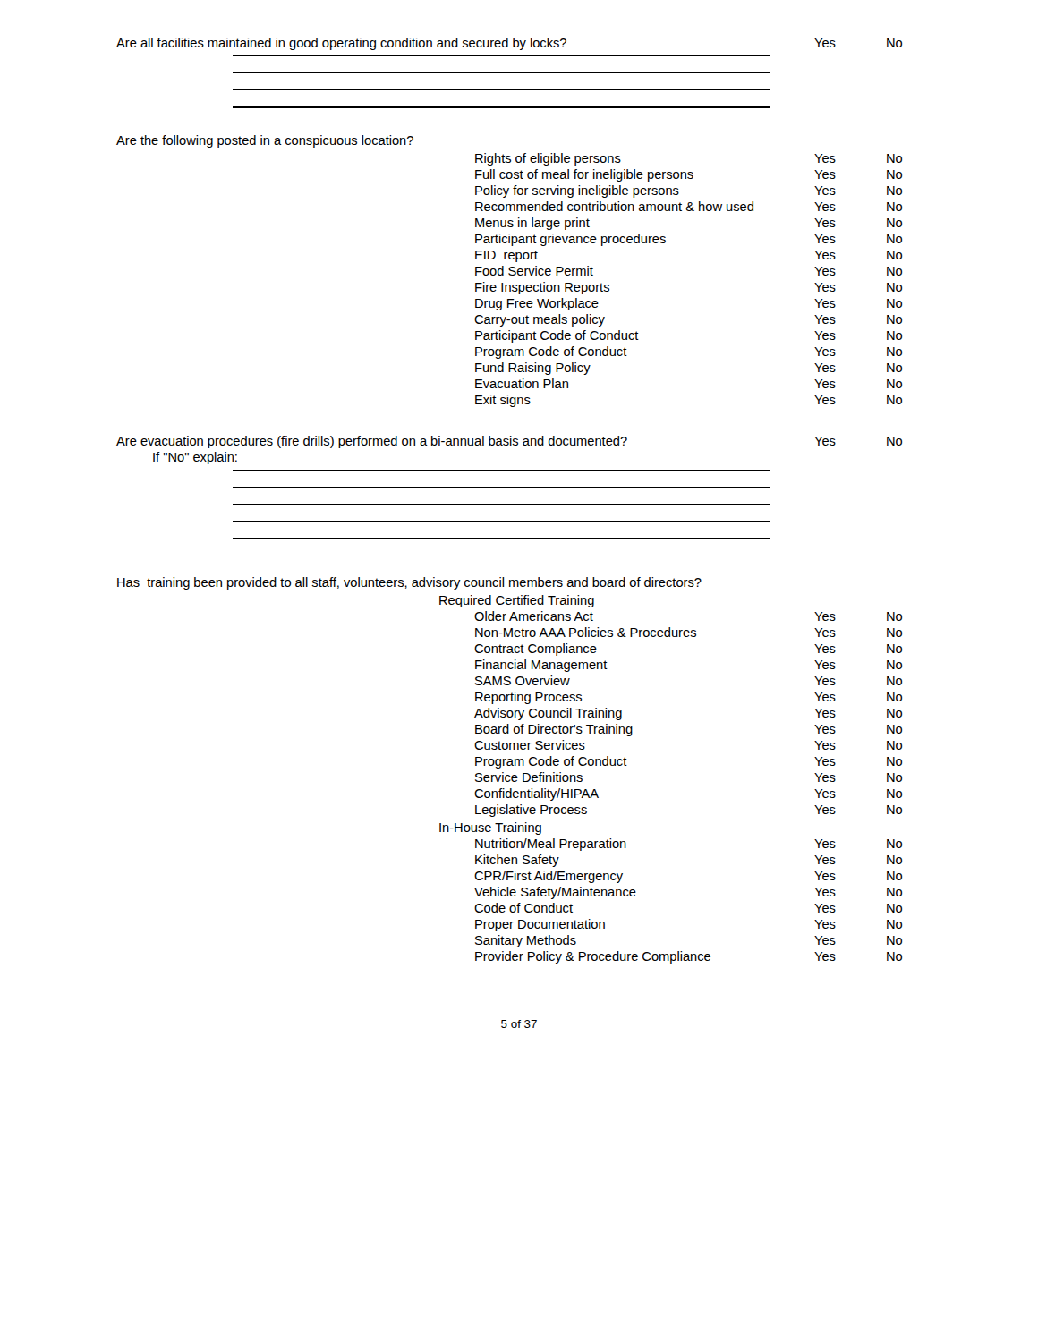Are all facilities maintained in good operating condition and secured by locks?
Yes No
Are the following posted in a conspicuous location?
Rights of eligible persons
Yes No
Full cost of meal for ineligible persons
Yes No
Policy for serving ineligible persons
Yes No
Recommended contribution amount & how used
Yes No
Menus in large print
Yes No
Participant grievance procedures
Yes No
EID report
Yes No
Food Service Permit
Yes No
Fire Inspection Reports
Yes No
Drug Free Workplace
Yes No
Carry-out meals policy
Yes No
Participant Code of Conduct
Yes No
Program Code of Conduct
Yes No
Fund Raising Policy
Yes No
Evacuation Plan
Yes No
Exit signs
Yes No
Are evacuation procedures (fire drills) performed on a bi-annual basis and documented?
Yes No
If "No" explain:
Has training been provided to all staff, volunteers, advisory council members and board of directors?
Required Certified Training
Older Americans Act
Yes No
Non-Metro AAA Policies & Procedures
Yes No
Contract Compliance
Yes No
Financial Management
Yes No
SAMS Overview
Yes No
Reporting Process
Yes No
Advisory Council Training
Yes No
Board of Director's Training
Yes No
Customer Services
Yes No
Program Code of Conduct
Yes No
Service Definitions
Yes No
Confidentiality/HIPAA
Yes No
Legislative Process
Yes No
In-House Training
Nutrition/Meal Preparation
Yes No
Kitchen Safety
Yes No
CPR/First Aid/Emergency
Yes No
Vehicle Safety/Maintenance
Yes No
Code of Conduct
Yes No
Proper Documentation
Yes No
Sanitary Methods
Yes No
Provider Policy & Procedure Compliance
Yes No
5 of 37